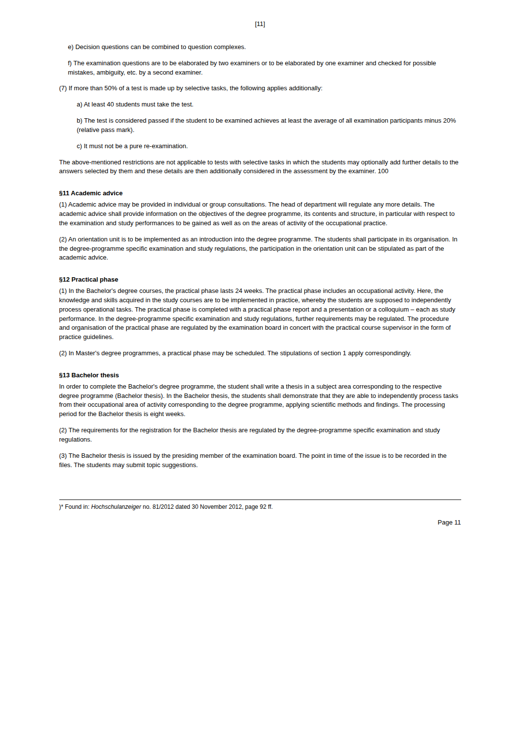[11]
e) Decision questions can be combined to question complexes.
f) The examination questions are to be elaborated by two examiners or to be elaborated by one examiner and checked for possible mistakes, ambiguity, etc. by a second examiner.
(7) If more than 50% of a test is made up by selective tasks, the following applies additionally:
a) At least 40 students must take the test.
b) The test is considered passed if the student to be examined achieves at least the average of all examination participants minus 20% (relative pass mark).
c) It must not be a pure re-examination.
The above-mentioned restrictions are not applicable to tests with selective tasks in which the students may optionally add further details to the answers selected by them and these details are then additionally considered in the assessment by the examiner. 100
§11 Academic advice
(1) Academic advice may be provided in individual or group consultations. The head of department will regulate any more details. The academic advice shall provide information on the objectives of the degree programme, its contents and structure, in particular with respect to the examination and study performances to be gained as well as on the areas of activity of the occupational practice.
(2) An orientation unit is to be implemented as an introduction into the degree programme. The students shall participate in its organisation. In the degree-programme specific examination and study regulations, the participation in the orientation unit can be stipulated as part of the academic advice.
§12 Practical phase
(1) In the Bachelor's degree courses, the practical phase lasts 24 weeks. The practical phase includes an occupational activity. Here, the knowledge and skills acquired in the study courses are to be implemented in practice, whereby the students are supposed to independently process operational tasks. The practical phase is completed with a practical phase report and a presentation or a colloquium – each as study performance. In the degree-programme specific examination and study regulations, further requirements may be regulated. The procedure and organisation of the practical phase are regulated by the examination board in concert with the practical course supervisor in the form of practice guidelines.
(2) In Master's degree programmes, a practical phase may be scheduled. The stipulations of section 1 apply correspondingly.
§13 Bachelor thesis
In order to complete the Bachelor's degree programme, the student shall write a thesis in a subject area corresponding to the respective degree programme (Bachelor thesis). In the Bachelor thesis, the students shall demonstrate that they are able to independently process tasks from their occupational area of activity corresponding to the degree programme, applying scientific methods and findings. The processing period for the Bachelor thesis is eight weeks.
(2) The requirements for the registration for the Bachelor thesis are regulated by the degree-programme specific examination and study regulations.
(3) The Bachelor thesis is issued by the presiding member of the examination board. The point in time of the issue is to be recorded in the files. The students may submit topic suggestions.
)* Found in: Hochschulanzeiger no. 81/2012 dated 30 November 2012, page 92 ff.
Page 11